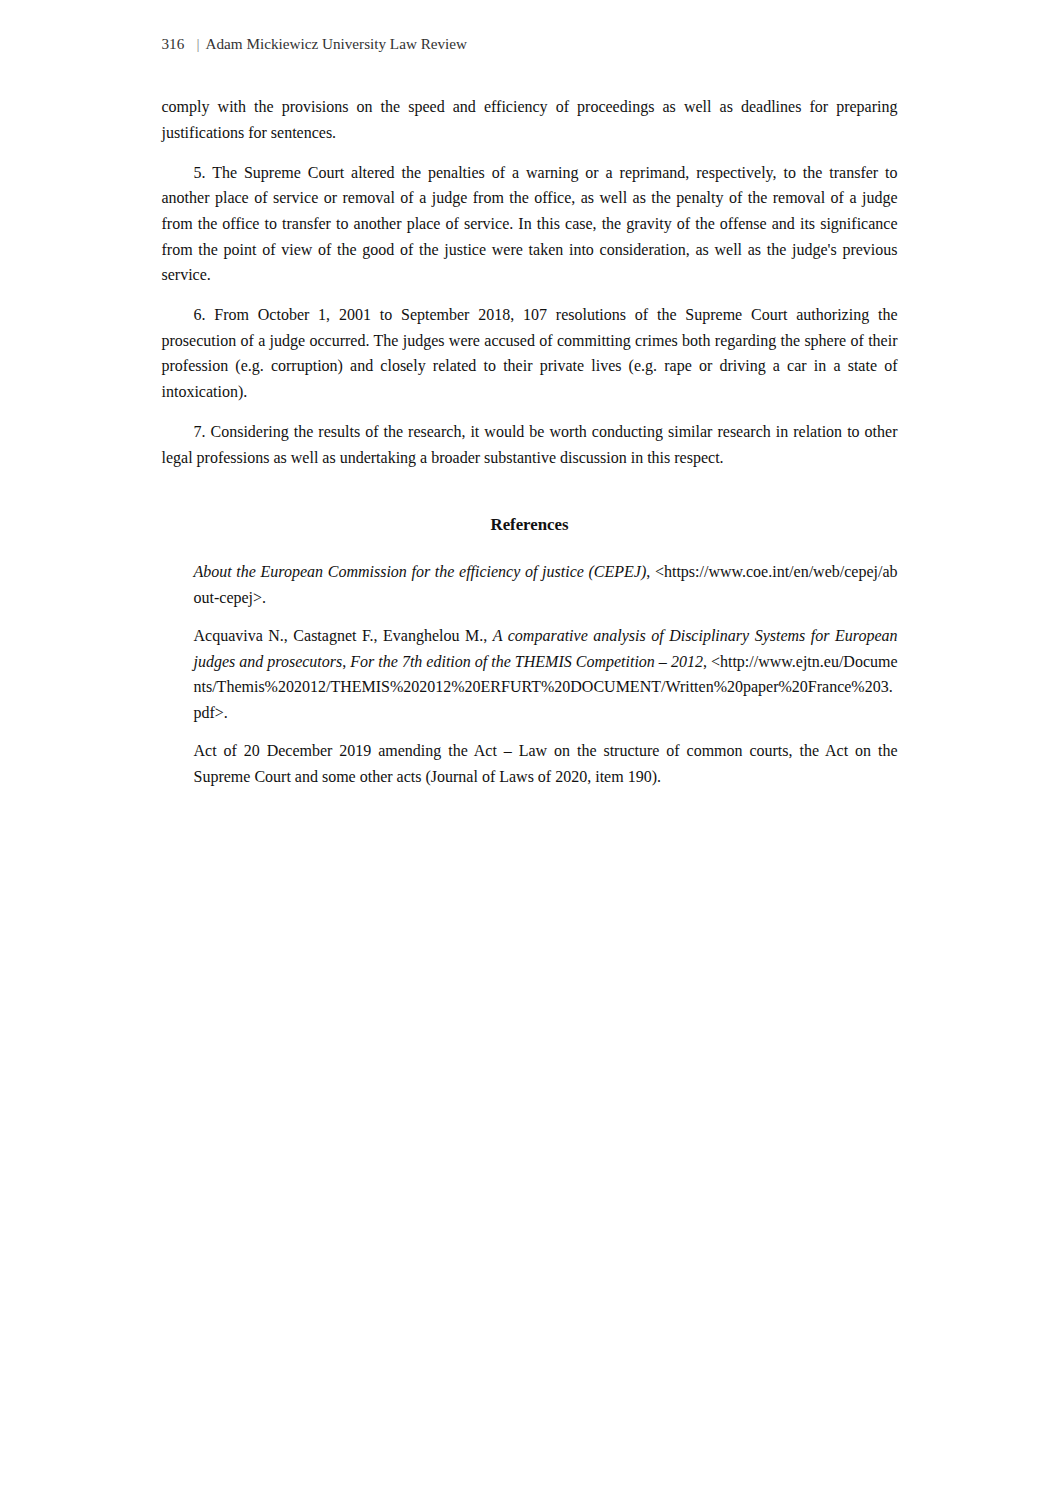316|Adam Mickiewicz University Law Review
comply with the provisions on the speed and efficiency of proceedings as well as deadlines for preparing justifications for sentences.
5. The Supreme Court altered the penalties of a warning or a reprimand, respectively, to the transfer to another place of service or removal of a judge from the office, as well as the penalty of the removal of a judge from the office to transfer to another place of service. In this case, the gravity of the offense and its significance from the point of view of the good of the justice were taken into consideration, as well as the judge's previous service.
6. From October 1, 2001 to September 2018, 107 resolutions of the Supreme Court authorizing the prosecution of a judge occurred. The judges were accused of committing crimes both regarding the sphere of their profession (e.g. corruption) and closely related to their private lives (e.g. rape or driving a car in a state of intoxication).
7. Considering the results of the research, it would be worth conducting similar research in relation to other legal professions as well as undertaking a broader substantive discussion in this respect.
References
About the European Commission for the efficiency of justice (CEPEJ), <https://www.coe.int/en/web/cepej/about-cepej>.
Acquaviva N., Castagnet F., Evanghelou M., A comparative analysis of Disciplinary Systems for European judges and prosecutors, For the 7th edition of the THEMIS Competition – 2012, <http://www.ejtn.eu/Documents/Themis%202012/THEMIS%202012%20ERFURT%20DOCUMENT/Written%20paper%20France%203.pdf>.
Act of 20 December 2019 amending the Act – Law on the structure of common courts, the Act on the Supreme Court and some other acts (Journal of Laws of 2020, item 190).